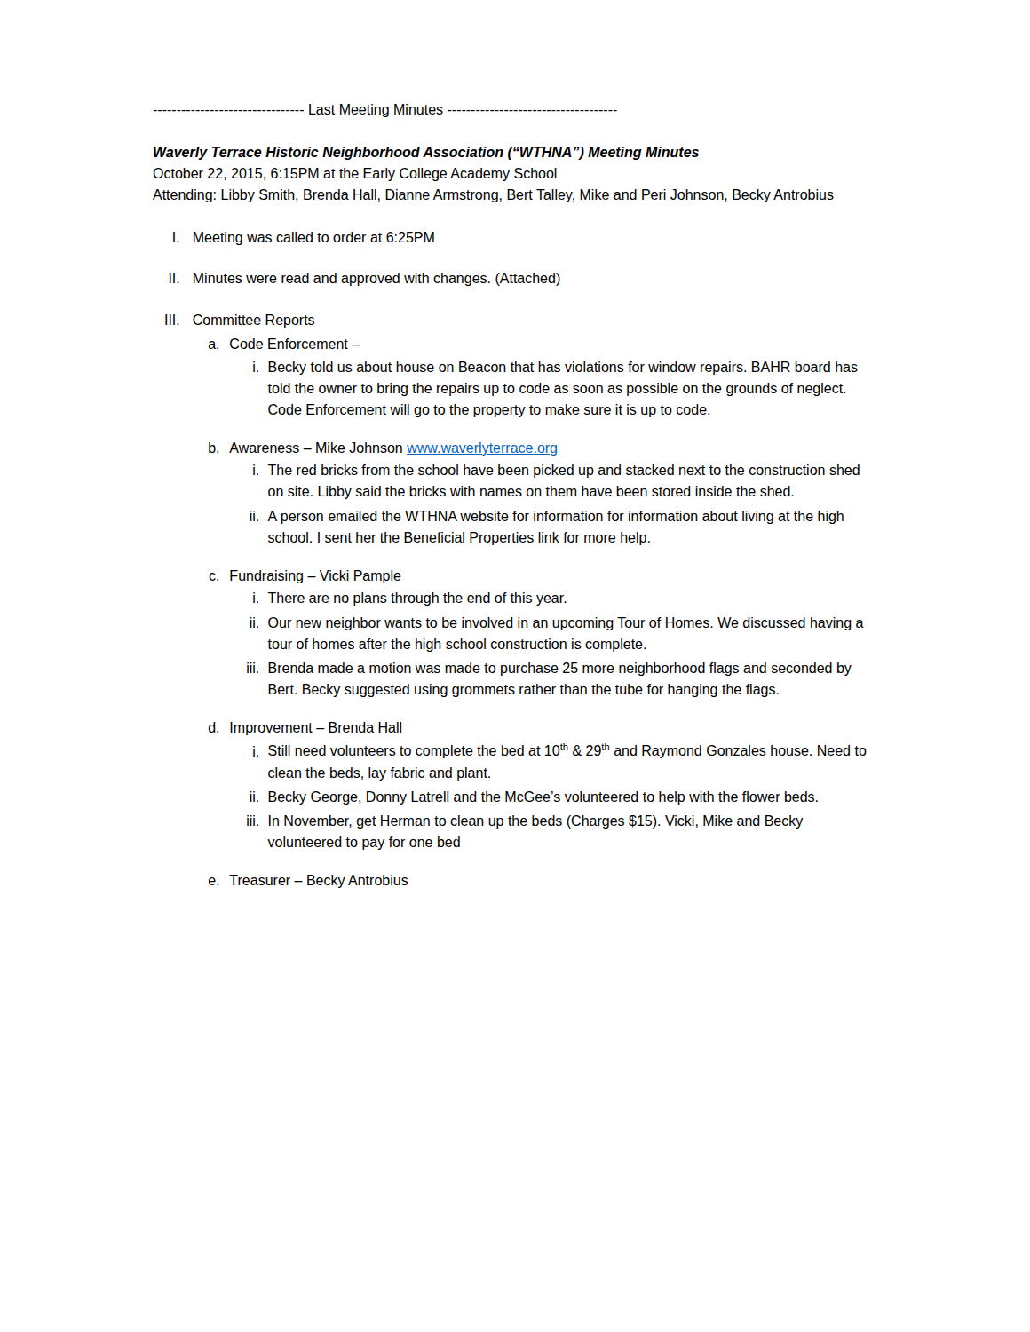-------------------------------- Last Meeting Minutes ------------------------------------
Waverly Terrace Historic Neighborhood Association (“WTHNA”) Meeting Minutes
October 22, 2015, 6:15PM at the Early College Academy School
Attending: Libby Smith, Brenda Hall, Dianne Armstrong, Bert Talley, Mike and Peri Johnson, Becky Antrobius
Meeting was called to order at 6:25PM
Minutes were read and approved with changes. (Attached)
Committee Reports
Code Enforcement –
Becky told us about house on Beacon that has violations for window repairs. BAHR board has told the owner to bring the repairs up to code as soon as possible on the grounds of neglect. Code Enforcement will go to the property to make sure it is up to code.
Awareness – Mike Johnson www.waverlyterrace.org
The red bricks from the school have been picked up and stacked next to the construction shed on site. Libby said the bricks with names on them have been stored inside the shed.
A person emailed the WTHNA website for information for information about living at the high school. I sent her the Beneficial Properties link for more help.
Fundraising – Vicki Pample
There are no plans through the end of this year.
Our new neighbor wants to be involved in an upcoming Tour of Homes. We discussed having a tour of homes after the high school construction is complete.
Brenda made a motion was made to purchase 25 more neighborhood flags and seconded by Bert. Becky suggested using grommets rather than the tube for hanging the flags.
Improvement – Brenda Hall
Still need volunteers to complete the bed at 10th & 29th and Raymond Gonzales house. Need to clean the beds, lay fabric and plant.
Becky George, Donny Latrell and the McGee’s volunteered to help with the flower beds.
In November, get Herman to clean up the beds (Charges $15). Vicki, Mike and Becky volunteered to pay for one bed
Treasurer – Becky Antrobius